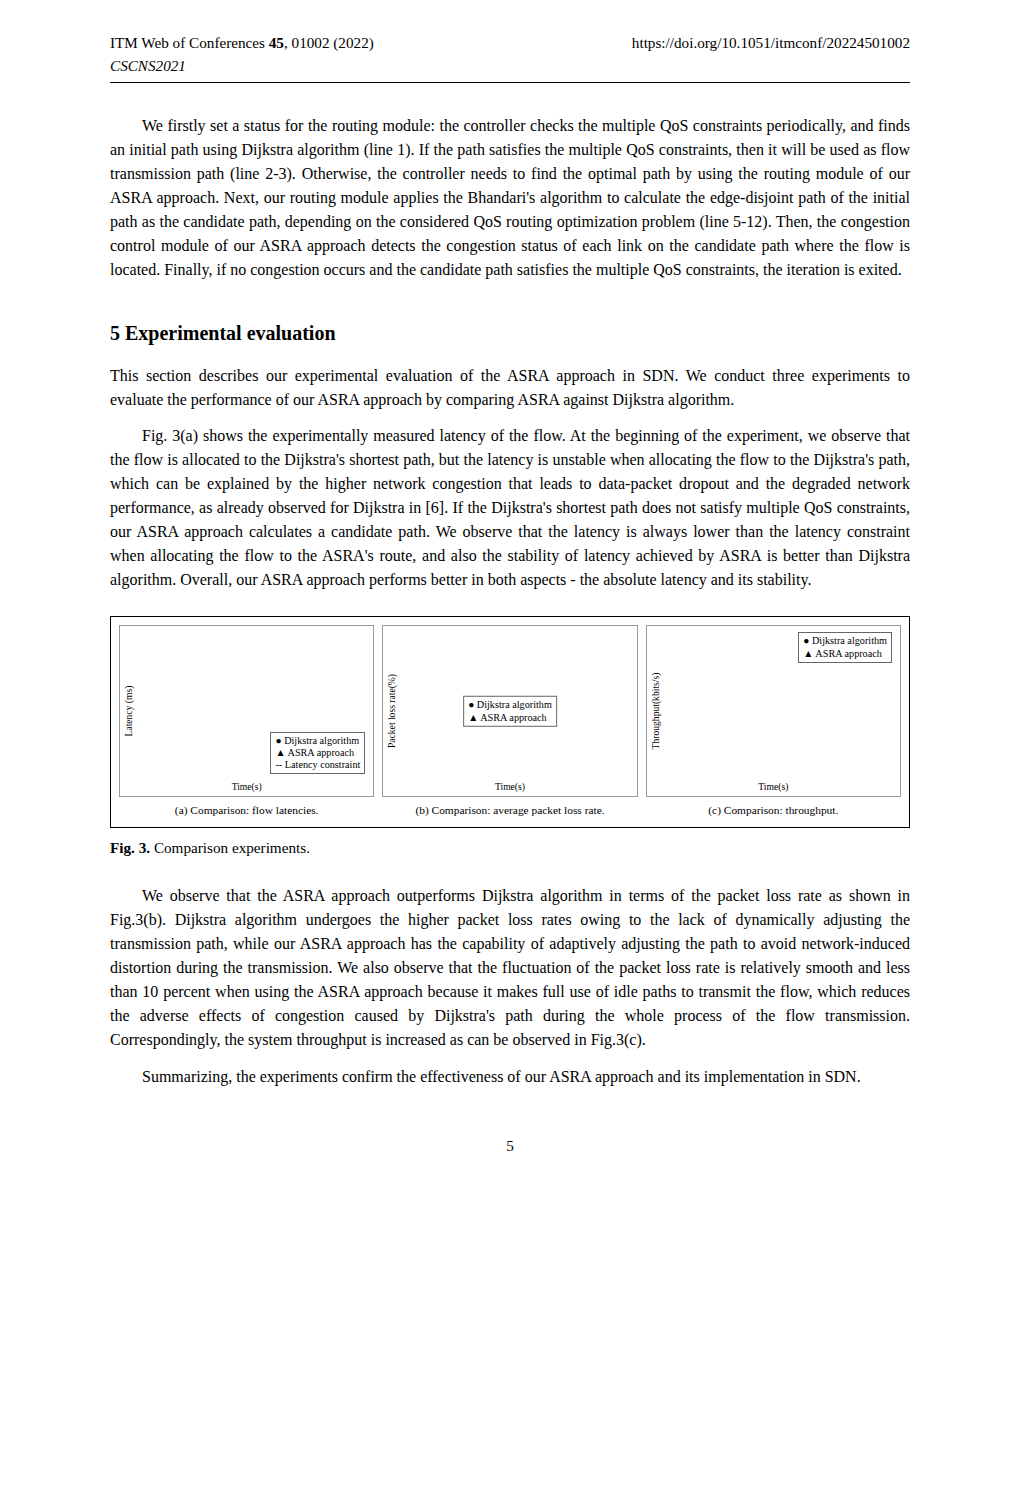ITM Web of Conferences 45, 01002 (2022)
CSCNS2021
https://doi.org/10.1051/itmconf/20224501002
We firstly set a status for the routing module: the controller checks the multiple QoS constraints periodically, and finds an initial path using Dijkstra algorithm (line 1). If the path satisfies the multiple QoS constraints, then it will be used as flow transmission path (line 2-3). Otherwise, the controller needs to find the optimal path by using the routing module of our ASRA approach. Next, our routing module applies the Bhandari's algorithm to calculate the edge-disjoint path of the initial path as the candidate path, depending on the considered QoS routing optimization problem (line 5-12). Then, the congestion control module of our ASRA approach detects the congestion status of each link on the candidate path where the flow is located. Finally, if no congestion occurs and the candidate path satisfies the multiple QoS constraints, the iteration is exited.
5 Experimental evaluation
This section describes our experimental evaluation of the ASRA approach in SDN. We conduct three experiments to evaluate the performance of our ASRA approach by comparing ASRA against Dijkstra algorithm.
Fig. 3(a) shows the experimentally measured latency of the flow. At the beginning of the experiment, we observe that the flow is allocated to the Dijkstra's shortest path, but the latency is unstable when allocating the flow to the Dijkstra's path, which can be explained by the higher network congestion that leads to data-packet dropout and the degraded network performance, as already observed for Dijkstra in [6]. If the Dijkstra's shortest path does not satisfy multiple QoS constraints, our ASRA approach calculates a candidate path. We observe that the latency is always lower than the latency constraint when allocating the flow to the ASRA's route, and also the stability of latency achieved by ASRA is better than Dijkstra algorithm. Overall, our ASRA approach performs better in both aspects - the absolute latency and its stability.
Latency (ms) ● Dijkstra algorithm
▲ ASRA approach
-- Latency constraint Time(s)
(a) Comparison: flow latencies.
Packet loss rate(%) ● Dijkstra algorithm
▲ ASRA approach Time(s)
(b) Comparison: average packet loss rate.
Throughput(kbits/s) ● Dijkstra algorithm
▲ ASRA approach Time(s)
(c) Comparison: throughput.
Fig. 3. Comparison experiments.
We observe that the ASRA approach outperforms Dijkstra algorithm in terms of the packet loss rate as shown in Fig.3(b). Dijkstra algorithm undergoes the higher packet loss rates owing to the lack of dynamically adjusting the transmission path, while our ASRA approach has the capability of adaptively adjusting the path to avoid network-induced distortion during the transmission. We also observe that the fluctuation of the packet loss rate is relatively smooth and less than 10 percent when using the ASRA approach because it makes full use of idle paths to transmit the flow, which reduces the adverse effects of congestion caused by Dijkstra's path during the whole process of the flow transmission. Correspondingly, the system throughput is increased as can be observed in Fig.3(c).
Summarizing, the experiments confirm the effectiveness of our ASRA approach and its implementation in SDN.
5